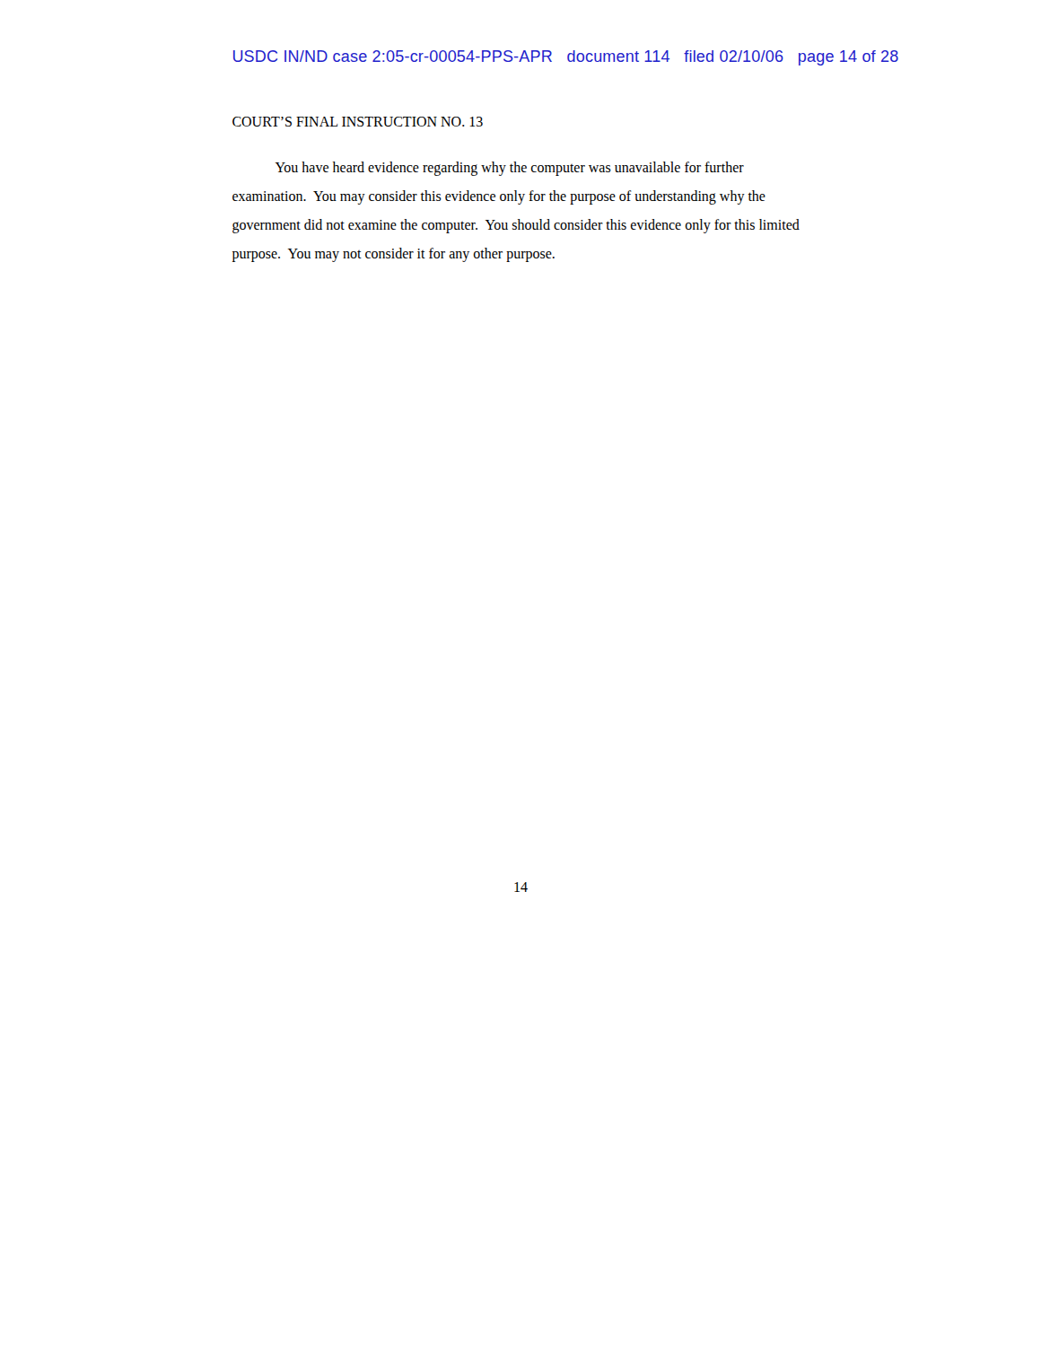USDC IN/ND case 2:05-cr-00054-PPS-APR document 114 filed 02/10/06 page 14 of 28
COURT’S FINAL INSTRUCTION NO. 13
You have heard evidence regarding why the computer was unavailable for further examination. You may consider this evidence only for the purpose of understanding why the government did not examine the computer. You should consider this evidence only for this limited purpose. You may not consider it for any other purpose.
14